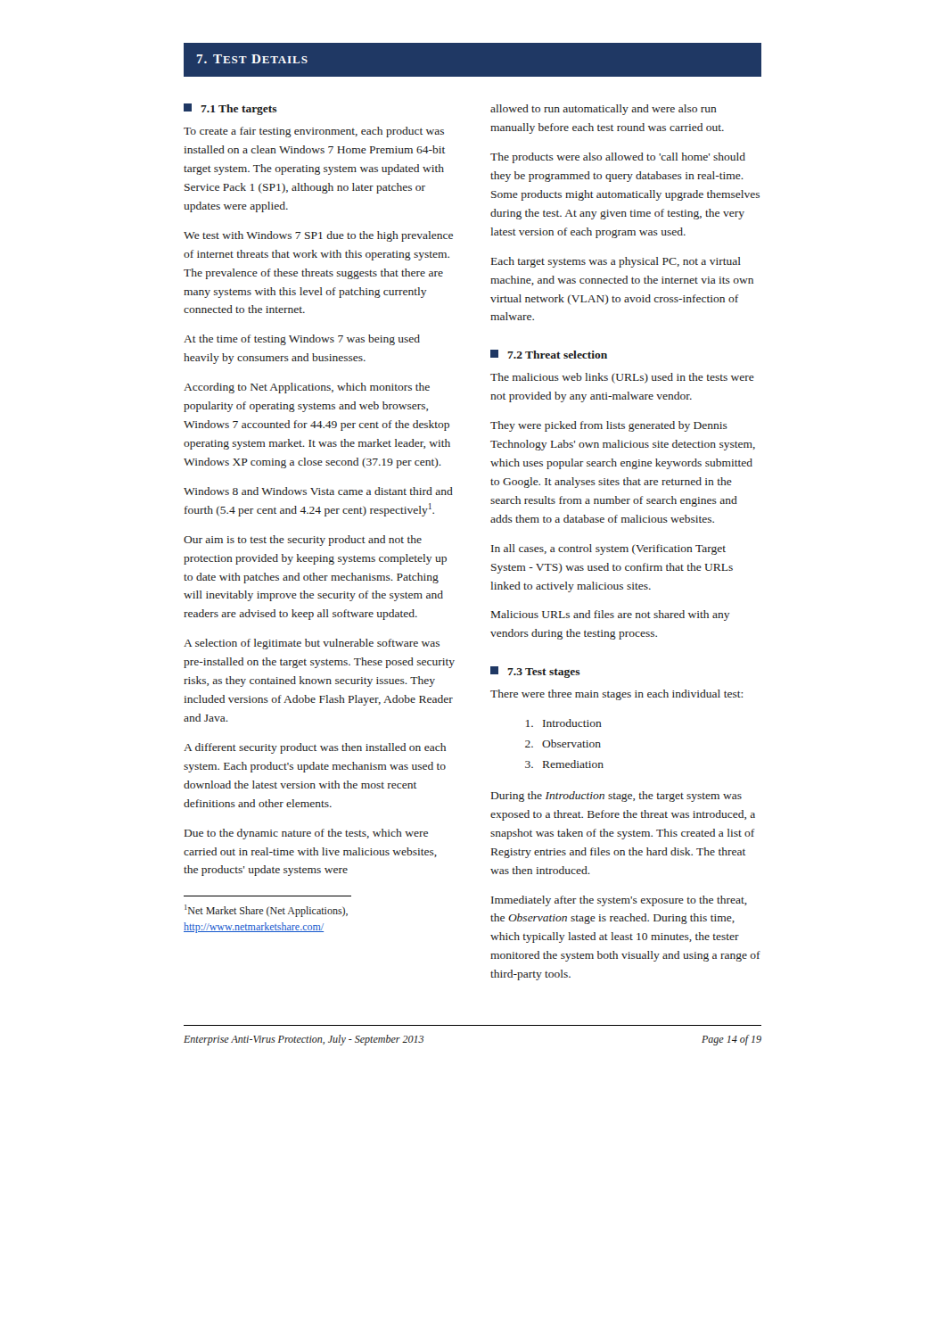7. TEST DETAILS
7.1 The targets
To create a fair testing environment, each product was installed on a clean Windows 7 Home Premium 64-bit target system. The operating system was updated with Service Pack 1 (SP1), although no later patches or updates were applied.
We test with Windows 7 SP1 due to the high prevalence of internet threats that work with this operating system. The prevalence of these threats suggests that there are many systems with this level of patching currently connected to the internet.
At the time of testing Windows 7 was being used heavily by consumers and businesses.
According to Net Applications, which monitors the popularity of operating systems and web browsers, Windows 7 accounted for 44.49 per cent of the desktop operating system market. It was the market leader, with Windows XP coming a close second (37.19 per cent).
Windows 8 and Windows Vista came a distant third and fourth (5.4 per cent and 4.24 per cent) respectively1.
Our aim is to test the security product and not the protection provided by keeping systems completely up to date with patches and other mechanisms. Patching will inevitably improve the security of the system and readers are advised to keep all software updated.
A selection of legitimate but vulnerable software was pre-installed on the target systems. These posed security risks, as they contained known security issues. They included versions of Adobe Flash Player, Adobe Reader and Java.
A different security product was then installed on each system. Each product's update mechanism was used to download the latest version with the most recent definitions and other elements.
Due to the dynamic nature of the tests, which were carried out in real-time with live malicious websites, the products' update systems were
1Net Market Share (Net Applications),
http://www.netmarketshare.com/
allowed to run automatically and were also run manually before each test round was carried out.
The products were also allowed to 'call home' should they be programmed to query databases in real-time. Some products might automatically upgrade themselves during the test. At any given time of testing, the very latest version of each program was used.
Each target systems was a physical PC, not a virtual machine, and was connected to the internet via its own virtual network (VLAN) to avoid cross-infection of malware.
7.2 Threat selection
The malicious web links (URLs) used in the tests were not provided by any anti-malware vendor.
They were picked from lists generated by Dennis Technology Labs' own malicious site detection system, which uses popular search engine keywords submitted to Google. It analyses sites that are returned in the search results from a number of search engines and adds them to a database of malicious websites.
In all cases, a control system (Verification Target System - VTS) was used to confirm that the URLs linked to actively malicious sites.
Malicious URLs and files are not shared with any vendors during the testing process.
7.3 Test stages
There were three main stages in each individual test:
Introduction
Observation
Remediation
During the Introduction stage, the target system was exposed to a threat. Before the threat was introduced, a snapshot was taken of the system. This created a list of Registry entries and files on the hard disk. The threat was then introduced.
Immediately after the system's exposure to the threat, the Observation stage is reached. During this time, which typically lasted at least 10 minutes, the tester monitored the system both visually and using a range of third-party tools.
Enterprise Anti-Virus Protection, July - September 2013
Page 14 of 19